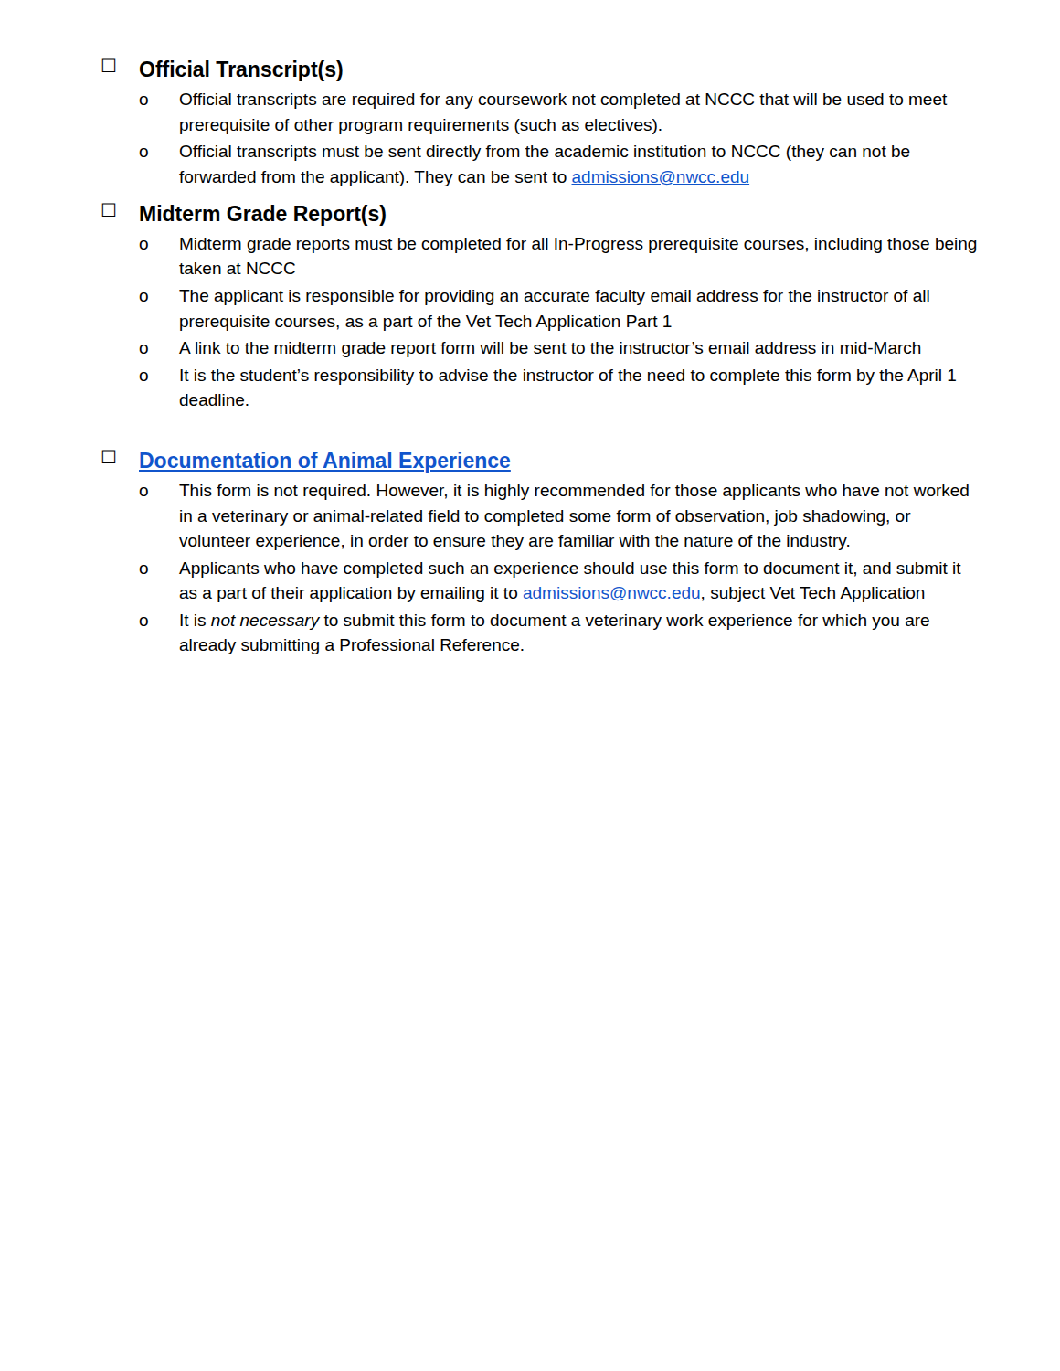☐ Official Transcript(s)
o Official transcripts are required for any coursework not completed at NCCC that will be used to meet prerequisite of other program requirements (such as electives).
o Official transcripts must be sent directly from the academic institution to NCCC (they can not be forwarded from the applicant). They can be sent to admissions@nwcc.edu
☐ Midterm Grade Report(s)
o Midterm grade reports must be completed for all In-Progress prerequisite courses, including those being taken at NCCC
o The applicant is responsible for providing an accurate faculty email address for the instructor of all prerequisite courses, as a part of the Vet Tech Application Part 1
o A link to the midterm grade report form will be sent to the instructor’s email address in mid-March
o It is the student’s responsibility to advise the instructor of the need to complete this form by the April 1 deadline.
☐ Documentation of Animal Experience
o This form is not required. However, it is highly recommended for those applicants who have not worked in a veterinary or animal-related field to completed some form of observation, job shadowing, or volunteer experience, in order to ensure they are familiar with the nature of the industry.
o Applicants who have completed such an experience should use this form to document it, and submit it as a part of their application by emailing it to admissions@nwcc.edu, subject Vet Tech Application
o It is not necessary to submit this form to document a veterinary work experience for which you are already submitting a Professional Reference.